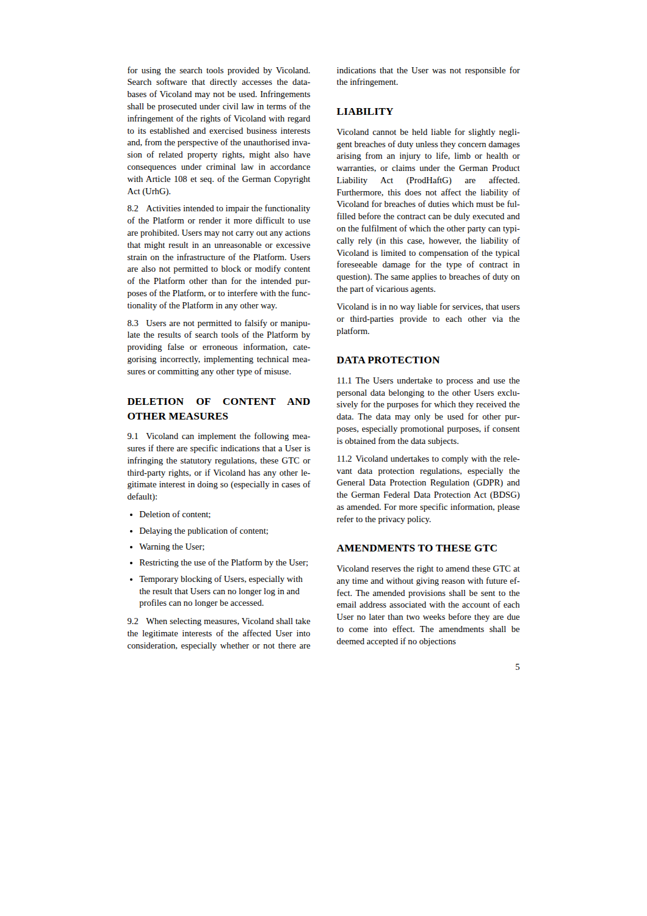for using the search tools provided by Vicoland. Search software that directly accesses the databases of Vicoland may not be used. Infringements shall be prosecuted under civil law in terms of the infringement of the rights of Vicoland with regard to its established and exercised business interests and, from the perspective of the unauthorised invasion of related property rights, might also have consequences under criminal law in accordance with Article 108 et seq. of the German Copyright Act (UrhG).
8.2 Activities intended to impair the functionality of the Platform or render it more difficult to use are prohibited. Users may not carry out any actions that might result in an unreasonable or excessive strain on the infrastructure of the Platform. Users are also not permitted to block or modify content of the Platform other than for the intended purposes of the Platform, or to interfere with the functionality of the Platform in any other way.
8.3 Users are not permitted to falsify or manipulate the results of search tools of the Platform by providing false or erroneous information, categorising incorrectly, implementing technical measures or committing any other type of misuse.
Deletion of content and other measures
9.1 Vicoland can implement the following measures if there are specific indications that a User is infringing the statutory regulations, these GTC or third-party rights, or if Vicoland has any other legitimate interest in doing so (especially in cases of default):
Deletion of content;
Delaying the publication of content;
Warning the User;
Restricting the use of the Platform by the User;
Temporary blocking of Users, especially with the result that Users can no longer log in and profiles can no longer be accessed.
9.2 When selecting measures, Vicoland shall take the legitimate interests of the affected User into consideration, especially whether or not there are indications that the User was not responsible for the infringement.
Liability
Vicoland cannot be held liable for slightly negligent breaches of duty unless they concern damages arising from an injury to life, limb or health or warranties, or claims under the German Product Liability Act (ProdHaftG) are affected. Furthermore, this does not affect the liability of Vicoland for breaches of duties which must be fulfilled before the contract can be duly executed and on the fulfilment of which the other party can typically rely (in this case, however, the liability of Vicoland is limited to compensation of the typical foreseeable damage for the type of contract in question). The same applies to breaches of duty on the part of vicarious agents.
Vicoland is in no way liable for services, that users or third-parties provide to each other via the platform.
Data protection
11.1 The Users undertake to process and use the personal data belonging to the other Users exclusively for the purposes for which they received the data. The data may only be used for other purposes, especially promotional purposes, if consent is obtained from the data subjects.
11.2 Vicoland undertakes to comply with the relevant data protection regulations, especially the General Data Protection Regulation (GDPR) and the German Federal Data Protection Act (BDSG) as amended. For more specific information, please refer to the privacy policy.
Amendments to these GTC
Vicoland reserves the right to amend these GTC at any time and without giving reason with future effect. The amended provisions shall be sent to the email address associated with the account of each User no later than two weeks before they are due to come into effect. The amendments shall be deemed accepted if no objections
5